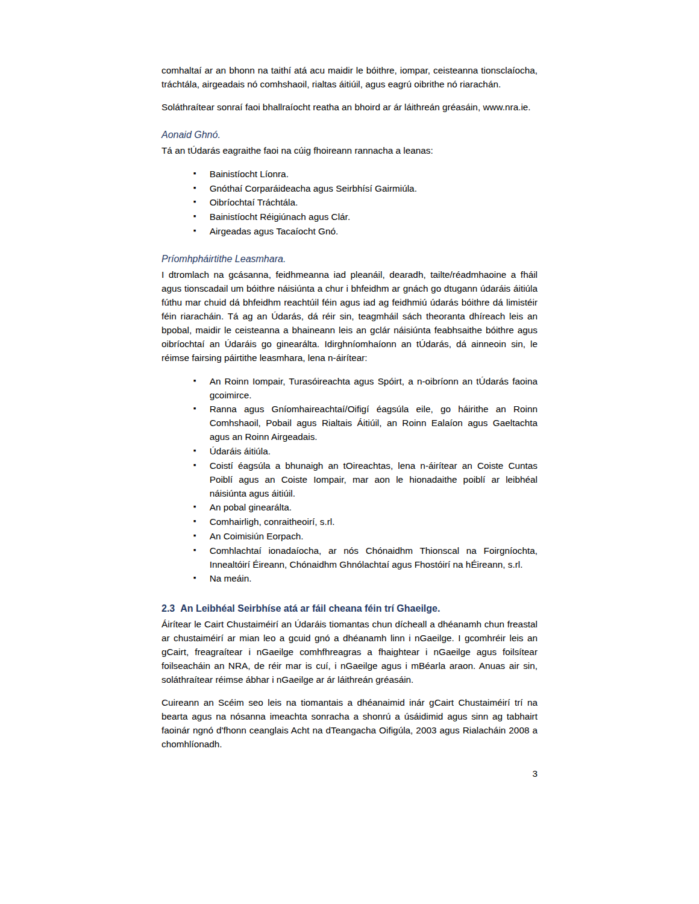comhaltaí ar an bhonn na taithí atá acu maidir le bóithre, iompar, ceisteanna tionsclaíocha, tráchtála, airgeadais nó comhshaoil, rialtas áitiúil, agus eagrú oibrithe nó riarachán.
Soláthraítear sonraí faoi bhallraíocht reatha an bhoird ar ár láithreán gréasáin, www.nra.ie.
Aonaid Ghnó.
Tá an tÚdarás eagraithe faoi na cúig fhoireann rannacha a leanas:
Bainistíocht Líonra.
Gnóthaí Corparáideacha agus Seirbhísí Gairmiúla.
Oibríochtaí Tráchtála.
Bainistíocht Réigiúnach agus Clár.
Airgeadas agus Tacaíocht Gnó.
Príomhpháirtithe Leasmhara.
I dtromlach na gcásanna, feidhmeanna iad pleanáil, dearadh, tailte/réadmhaoine a fháil agus tionscadail um bóithre náisiúnta a chur i bhfeidhm ar gnách go dtugann údaráis áitiúla fúthu mar chuid dá bhfeidhm reachtúil féin agus iad ag feidhmiú údarás bóithre dá limistéir féin riaracháin. Tá ag an Údarás, dá réir sin, teagmháil sách theoranta dhíreach leis an bpobal, maidir le ceisteanna a bhaineann leis an gclár náisiúnta feabhsaithe bóithre agus oibríochtaí an Údaráis go ginearálta. Idirghníomhaíonn an tÚdarás, dá ainneoin sin, le réimse fairsing páirtithe leasmhara, lena n-áirítear:
An Roinn Iompair, Turasóireachta agus Spóirt, a n-oibríonn an tÚdarás faoina gcoimirce.
Ranna agus Gníomhaireachtaí/Oifigí éagsúla eile, go háirithe an Roinn Comhshaoil, Pobail agus Rialtais Áitiúil, an Roinn Ealaíon agus Gaeltachta agus an Roinn Airgeadais.
Údaráis áitiúla.
Coistí éagsúla a bhunaigh an tOireachtas, lena n-áirítear an Coiste Cuntas Poiblí agus an Coiste Iompair, mar aon le hionadaithe poiblí ar leibhéal náisiúnta agus áitiúil.
An pobal ginearálta.
Comhairligh, conraitheoirí, s.rl.
An Coimisiún Eorpach.
Comhlachtaí ionadaíocha, ar nós Chónaidhm Thionscal na Foirgníochta, Innealtóirí Éireann, Chónaidhm Ghnólachtaí agus Fhostóirí na hÉireann, s.rl.
Na meáin.
2.3 An Leibhéal Seirbhíse atá ar fáil cheana féin trí Ghaeilge.
Áirítear le Cairt Chustaiméirí an Údaráis tiomantas chun dícheall a dhéanamh chun freastal ar chustaiméirí ar mian leo a gcuid gnó a dhéanamh linn i nGaeilge. I gcomhréir leis an gCairt, freagraítear i nGaeilge comhfhreagras a fhaightear i nGaeilge agus foilsítear foilseacháin an NRA, de réir mar is cuí, i nGaeilge agus i mBéarla araon. Anuas air sin, soláthraítear réimse ábhar i nGaeilge ar ár láithreán gréasáin.
Cuireann an Scéim seo leis na tiomantais a dhéanaimid inár gCairt Chustaiméirí trí na bearta agus na nósanna imeachta sonracha a shonrú a úsáidimid agus sinn ag tabhairt faoinár ngnó d'fhonn ceanglais Acht na dTeangacha Oifigúla, 2003 agus Rialacháin 2008 a chomhlíonadh.
3